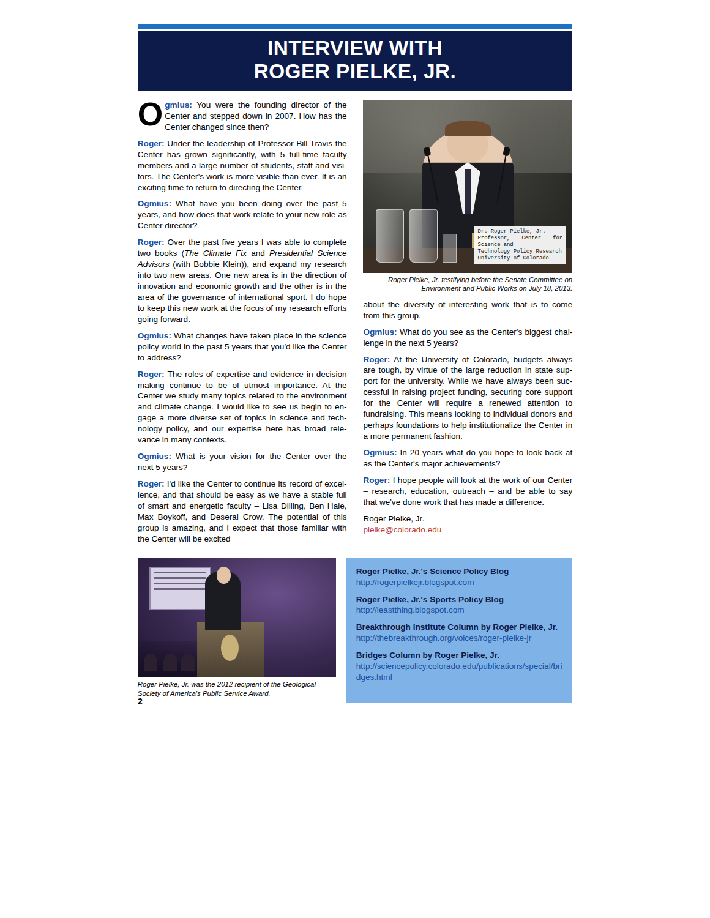Interview with
Roger Pielke, Jr.
Ogmius: You were the founding director of the Center and stepped down in 2007. How has the Center changed since then?
Roger: Under the leadership of Professor Bill Travis the Center has grown significantly, with 5 full-time faculty members and a large number of students, staff and visitors. The Center's work is more visible than ever. It is an exciting time to return to directing the Center.
Ogmius: What have you been doing over the past 5 years, and how does that work relate to your new role as Center director?
Roger: Over the past five years I was able to complete two books (The Climate Fix and Presidential Science Advisors (with Bobbie Klein)), and expand my research into two new areas. One new area is in the direction of innovation and economic growth and the other is in the area of the governance of international sport. I do hope to keep this new work at the focus of my research efforts going forward.
Ogmius: What changes have taken place in the science policy world in the past 5 years that you'd like the Center to address?
Roger: The roles of expertise and evidence in decision making continue to be of utmost importance. At the Center we study many topics related to the environment and climate change. I would like to see us begin to engage a more diverse set of topics in science and technology policy, and our expertise here has broad relevance in many contexts.
Ogmius: What is your vision for the Center over the next 5 years?
Roger: I'd like the Center to continue its record of excellence, and that should be easy as we have a stable full of smart and energetic faculty – Lisa Dilling, Ben Hale, Max Boykoff, and Deserai Crow. The potential of this group is amazing, and I expect that those familiar with the Center will be excited
Dr. Roger Pielke, Jr.
Professor, Center for Science and
Technology Policy Research
University of Colorado
Roger Pielke, Jr. testifying before the Senate Committee on Environment and Public Works on July 18, 2013.
about the diversity of interesting work that is to come from this group.
Ogmius: What do you see as the Center's biggest challenge in the next 5 years?
Roger: At the University of Colorado, budgets always are tough, by virtue of the large reduction in state support for the university. While we have always been successful in raising project funding, securing core support for the Center will require a renewed attention to fundraising. This means looking to individual donors and perhaps foundations to help institutionalize the Center in a more permanent fashion.
Ogmius: In 20 years what do you hope to look back at as the Center's major achievements?
Roger: I hope people will look at the work of our Center – research, education, outreach – and be able to say that we've done work that has made a difference.
Roger Pielke, Jr.
pielke@colorado.edu
Roger Pielke, Jr. was the 2012 recipient of the Geological Society of America's Public Service Award.
Roger Pielke, Jr.'s Science Policy Blog
http://rogerpielkejr.blogspot.com
Roger Pielke, Jr.'s Sports Policy Blog
http://leastthing.blogspot.com
Breakthrough Institute Column by Roger Pielke, Jr.
http://thebreakthrough.org/voices/roger-pielke-jr
Bridges Column by Roger Pielke, Jr.
http://sciencepolicy.colorado.edu/publications/special/bridges.html
2